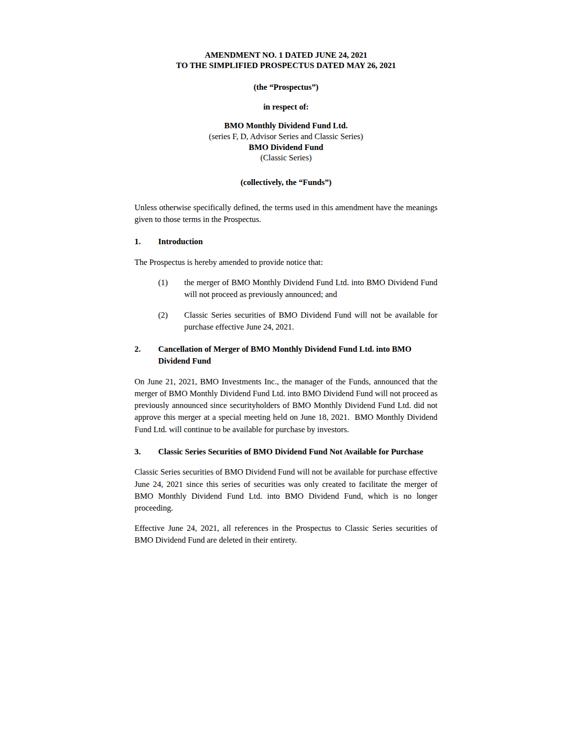AMENDMENT NO. 1 DATED JUNE 24, 2021
TO THE SIMPLIFIED PROSPECTUS DATED MAY 26, 2021
(the “Prospectus”)
in respect of:
BMO Monthly Dividend Fund Ltd.
(series F, D, Advisor Series and Classic Series)
BMO Dividend Fund
(Classic Series)
(collectively, the “Funds”)
Unless otherwise specifically defined, the terms used in this amendment have the meanings given to those terms in the Prospectus.
1. Introduction
The Prospectus is hereby amended to provide notice that:
(1) the merger of BMO Monthly Dividend Fund Ltd. into BMO Dividend Fund will not proceed as previously announced; and
(2) Classic Series securities of BMO Dividend Fund will not be available for purchase effective June 24, 2021.
2. Cancellation of Merger of BMO Monthly Dividend Fund Ltd. into BMO Dividend Fund
On June 21, 2021, BMO Investments Inc., the manager of the Funds, announced that the merger of BMO Monthly Dividend Fund Ltd. into BMO Dividend Fund will not proceed as previously announced since securityholders of BMO Monthly Dividend Fund Ltd. did not approve this merger at a special meeting held on June 18, 2021. BMO Monthly Dividend Fund Ltd. will continue to be available for purchase by investors.
3. Classic Series Securities of BMO Dividend Fund Not Available for Purchase
Classic Series securities of BMO Dividend Fund will not be available for purchase effective June 24, 2021 since this series of securities was only created to facilitate the merger of BMO Monthly Dividend Fund Ltd. into BMO Dividend Fund, which is no longer proceeding.
Effective June 24, 2021, all references in the Prospectus to Classic Series securities of BMO Dividend Fund are deleted in their entirety.